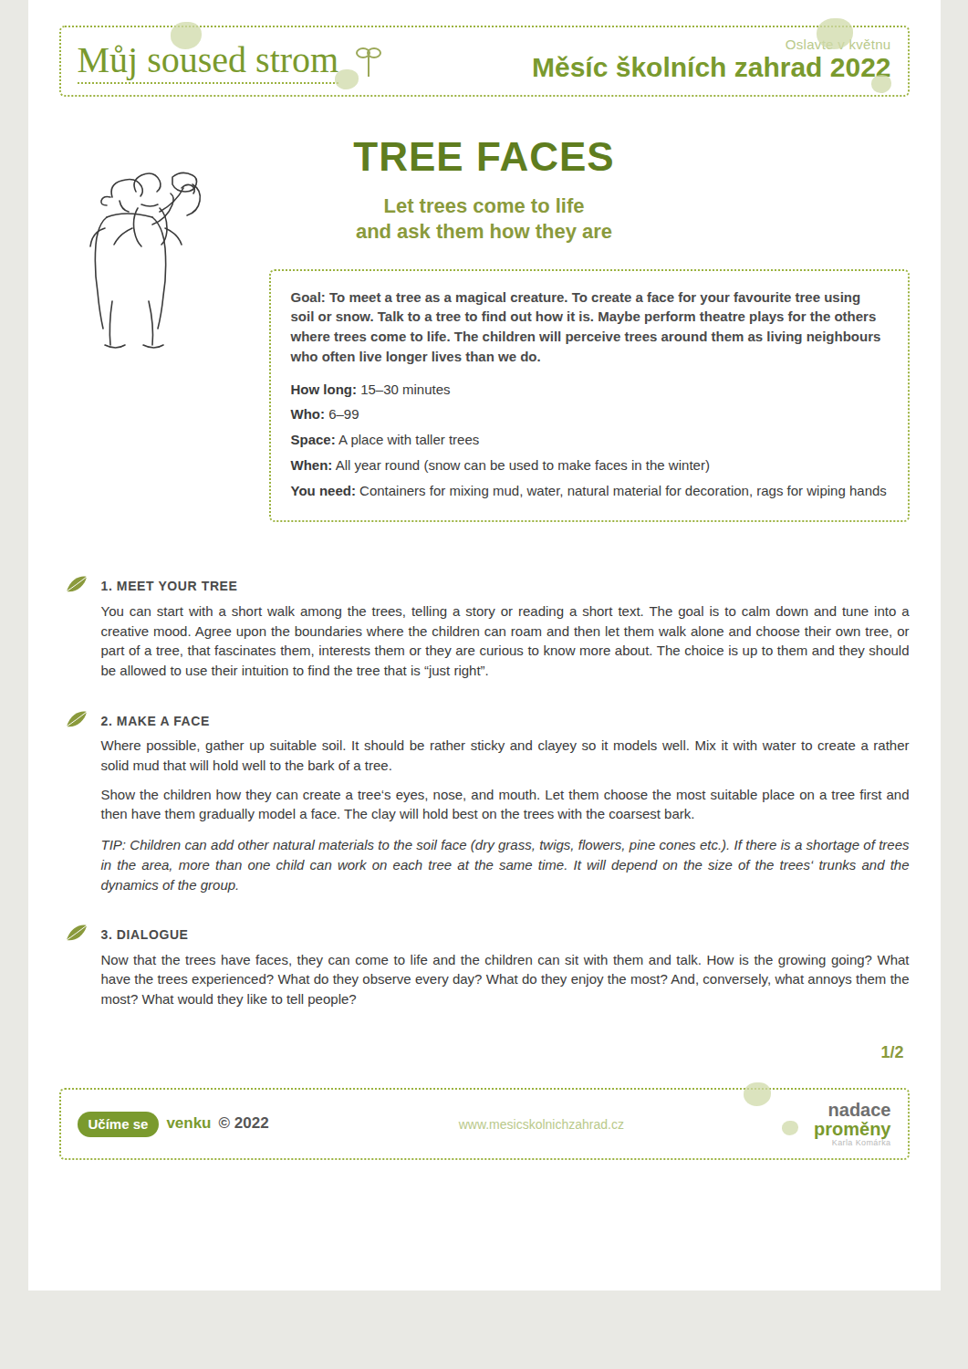Můj soused strom
Oslavte v květnu
Měsíc školních zahrad 2022
TREE FACES
Let trees come to life
and ask them how they are
Goal: To meet a tree as a magical creature. To create a face for your favourite tree using soil or snow. Talk to a tree to find out how it is. Maybe perform theatre plays for the others where trees come to life. The children will perceive trees around them as living neighbours who often live longer lives than we do.
How long: 15–30 minutes
Who: 6–99
Space: A place with taller trees
When: All year round (snow can be used to make faces in the winter)
You need: Containers for mixing mud, water, natural material for decoration, rags for wiping hands
1. Meet your tree
You can start with a short walk among the trees, telling a story or reading a short text. The goal is to calm down and tune into a creative mood. Agree upon the boundaries where the children can roam and then let them walk alone and choose their own tree, or part of a tree, that fascinates them, interests them or they are curious to know more about. The choice is up to them and they should be allowed to use their intuition to find the tree that is “just right”.
2. Make a face
Where possible, gather up suitable soil. It should be rather sticky and clayey so it models well. Mix it with water to create a rather solid mud that will hold well to the bark of a tree.
Show the children how they can create a tree‘s eyes, nose, and mouth. Let them choose the most suitable place on a tree first and then have them gradually model a face. The clay will hold best on the trees with the coarsest bark.
TIP: Children can add other natural materials to the soil face (dry grass, twigs, flowers, pine cones etc.). If there is a shortage of trees in the area, more than one child can work on each tree at the same time. It will depend on the size of the trees‘ trunks and the dynamics of the group.
3. Dialogue
Now that the trees have faces, they can come to life and the children can sit with them and talk. How is the growing going? What have the trees experienced? What do they observe every day? What do they enjoy the most? And, conversely, what annoys them the most? What would they like to tell people?
1/2
Učíme se venku © 2022
www.mesicskolnichzahrad.cz
nadace
proměny
Karla Komárka